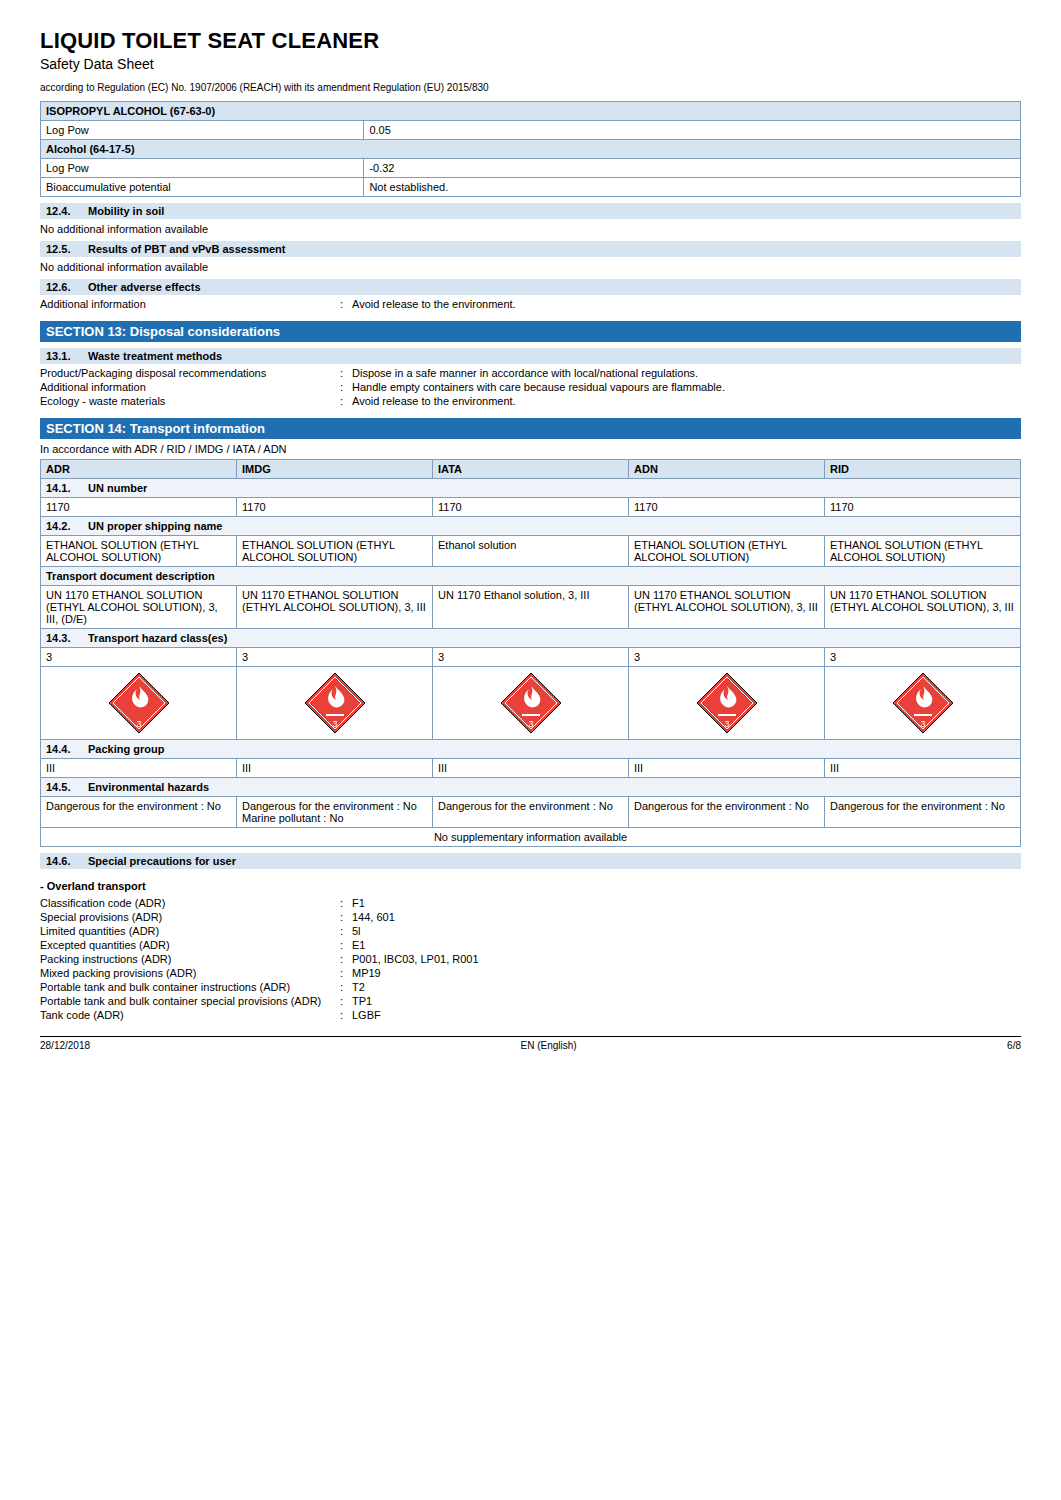LIQUID TOILET SEAT CLEANER
Safety Data Sheet
according to Regulation (EC) No. 1907/2006 (REACH) with its amendment Regulation (EU) 2015/830
| ISOPROPYL ALCOHOL (67-63-0) |
| Log Pow | 0.05 |
| Alcohol (64-17-5) |
| Log Pow | -0.32 |
| Bioaccumulative potential | Not established. |
12.4. Mobility in soil
No additional information available
12.5. Results of PBT and vPvB assessment
No additional information available
12.6. Other adverse effects
| Additional information | : | Avoid release to the environment. |
SECTION 13: Disposal considerations
13.1. Waste treatment methods
| Product/Packaging disposal recommendations | : | Dispose in a safe manner in accordance with local/national regulations. |
| Additional information | : | Handle empty containers with care because residual vapours are flammable. |
| Ecology - waste materials | : | Avoid release to the environment. |
SECTION 14: Transport information
In accordance with ADR / RID / IMDG / IATA / ADN
| ADR | IMDG | IATA | ADN | RID |
| 14.1. UN number |
| 1170 | 1170 | 1170 | 1170 | 1170 |
| 14.2. UN proper shipping name |
| ETHANOL SOLUTION (ETHYL ALCOHOL SOLUTION) | ETHANOL SOLUTION (ETHYL ALCOHOL SOLUTION) | Ethanol solution | ETHANOL SOLUTION (ETHYL ALCOHOL SOLUTION) | ETHANOL SOLUTION (ETHYL ALCOHOL SOLUTION) |
| Transport document description |
| UN 1170 ETHANOL SOLUTION (ETHYL ALCOHOL SOLUTION), 3, III, (D/E) | UN 1170 ETHANOL SOLUTION (ETHYL ALCOHOL SOLUTION), 3, III | UN 1170 Ethanol solution, 3, III | UN 1170 ETHANOL SOLUTION (ETHYL ALCOHOL SOLUTION), 3, III | UN 1170 ETHANOL SOLUTION (ETHYL ALCOHOL SOLUTION), 3, III |
| 14.3. Transport hazard class(es) |
| 3 | 3 | 3 | 3 | 3 |
| 3 | 3 | 3 | 3 | 3 |
| 14.4. Packing group |
| III | III | III | III | III |
| 14.5. Environmental hazards |
| Dangerous for the environment : No | Dangerous for the environment : No Marine pollutant : No | Dangerous for the environment : No | Dangerous for the environment : No | Dangerous for the environment : No |
| No supplementary information available |
14.6. Special precautions for user
- Overland transport
| Classification code (ADR) | : | F1 |
| Special provisions (ADR) | : | 144, 601 |
| Limited quantities (ADR) | : | 5l |
| Excepted quantities (ADR) | : | E1 |
| Packing instructions (ADR) | : | P001, IBC03, LP01, R001 |
| Mixed packing provisions (ADR) | : | MP19 |
| Portable tank and bulk container instructions (ADR) | : | T2 |
| Portable tank and bulk container special provisions (ADR) | : | TP1 |
| Tank code (ADR) | : | LGBF |
28/12/2018 EN (English) 6/8